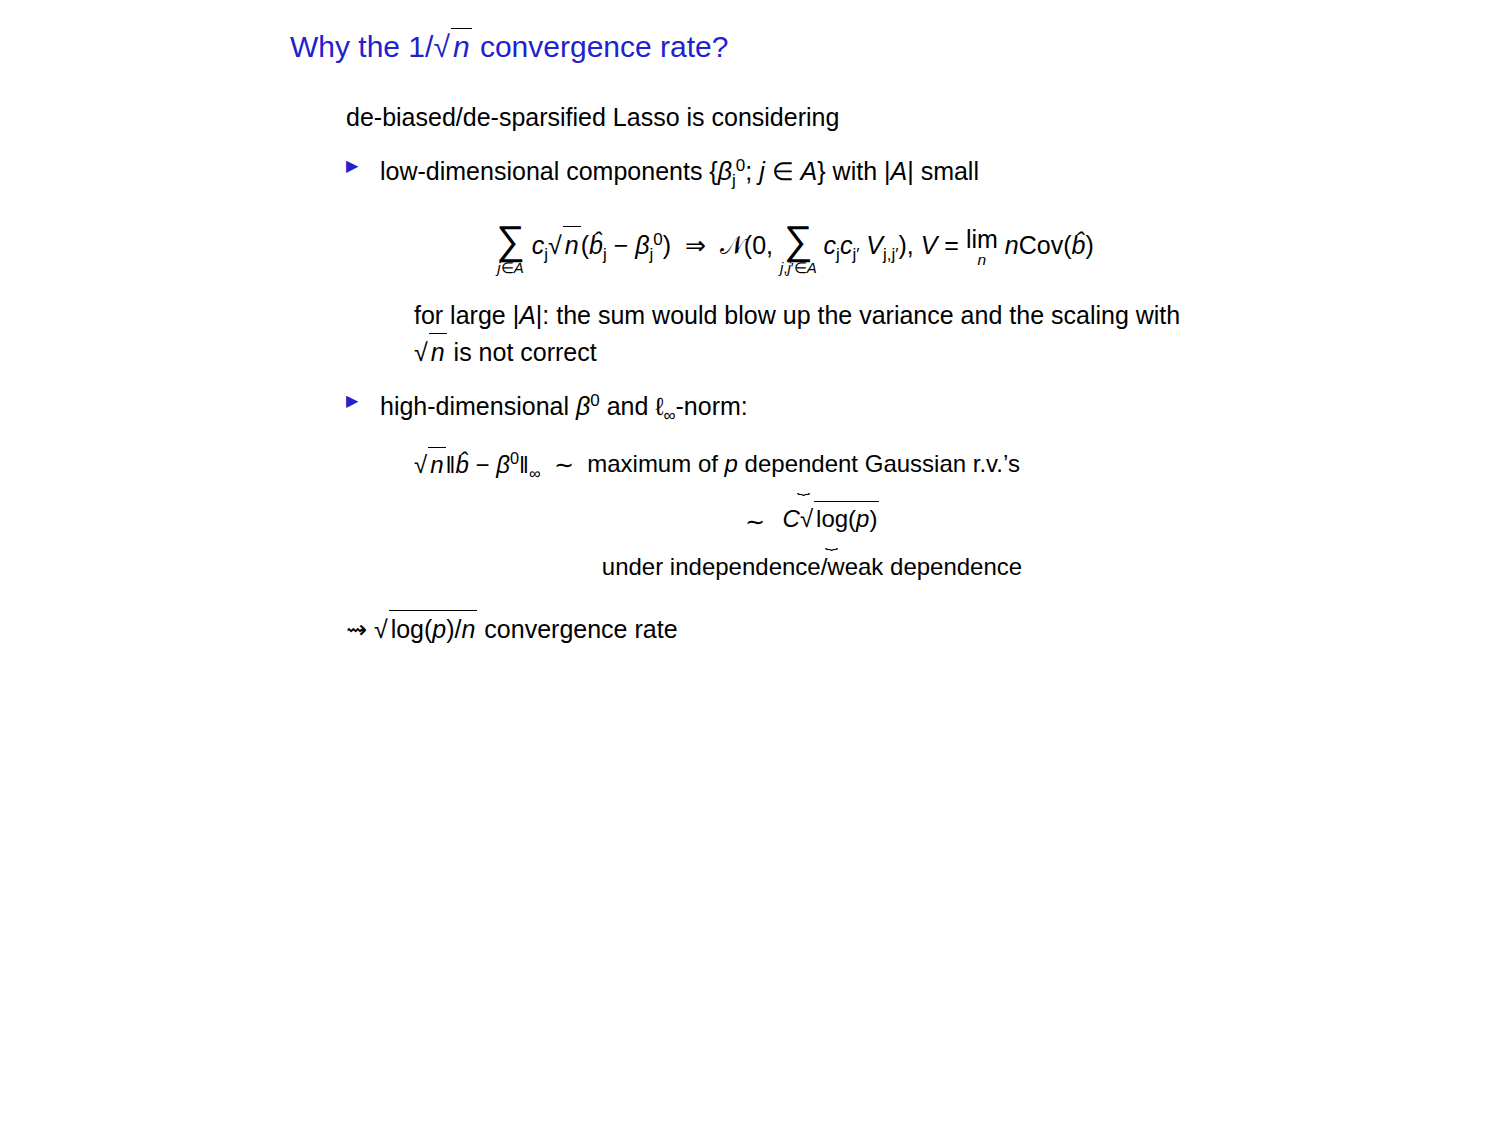Why the 1/√n convergence rate?
de-biased/de-sparsified Lasso is considering
low-dimensional components {βj0; j ∈ A} with |A| small
∑j∈A cj√n(b̂j − βj0) ⇒ 𝒩(0, ∑j,j′∈A cjcj′ Vj,j′), V = lim n n Cov(b̂)
for large |A|: the sum would blow up the variance and the scaling with √n is not correct
high-dimensional β0 and ℓ∞-norm:
√n‖b̂ − β0‖∞ ∼ maximum of p dependent Gaussian r.v.’s ⏟
∼ C√log(p) ⏟
under independence/weak dependence
⇝ √log(p)/n convergence rate